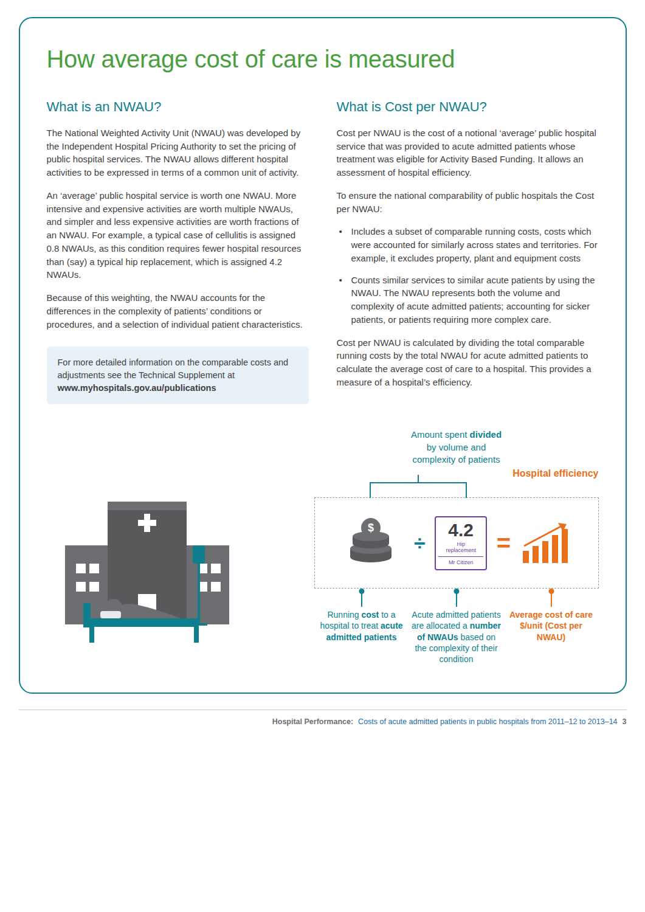How average cost of care is measured
What is an NWAU?
The National Weighted Activity Unit (NWAU) was developed by the Independent Hospital Pricing Authority to set the pricing of public hospital services. The NWAU allows different hospital activities to be expressed in terms of a common unit of activity.
An ‘average’ public hospital service is worth one NWAU. More intensive and expensive activities are worth multiple NWAUs, and simpler and less expensive activities are worth fractions of an NWAU. For example, a typical case of cellulitis is assigned 0.8 NWAUs, as this condition requires fewer hospital resources than (say) a typical hip replacement, which is assigned 4.2 NWAUs.
Because of this weighting, the NWAU accounts for the differences in the complexity of patients’ conditions or procedures, and a selection of individual patient characteristics.
For more detailed information on the comparable costs and adjustments see the Technical Supplement at www.myhospitals.gov.au/publications
What is Cost per NWAU?
Cost per NWAU is the cost of a notional ‘average’ public hospital service that was provided to acute admitted patients whose treatment was eligible for Activity Based Funding. It allows an assessment of hospital efficiency.
To ensure the national comparability of public hospitals the Cost per NWAU:
Includes a subset of comparable running costs, costs which were accounted for similarly across states and territories. For example, it excludes property, plant and equipment costs
Counts similar services to similar acute patients by using the NWAU. The NWAU represents both the volume and complexity of acute admitted patients; accounting for sicker patients, or patients requiring more complex care.
Cost per NWAU is calculated by dividing the total comparable running costs by the total NWAU for acute admitted patients to calculate the average cost of care to a hospital. This provides a measure of a hospital’s efficiency.
Amount spent divided
by volume and
complexity of patients
Hospital efficiency
$
÷
4.2
Hip
replacement
Mr Citizen
=
Running cost to a hospital to treat acute admitted patients
Acute admitted patients are allocated a number of NWAUs based on the complexity of their condition
Average cost of care $/unit (Cost per NWAU)
Hospital Performance: Costs of acute admitted patients in public hospitals from 2011–12 to 2013–14 3